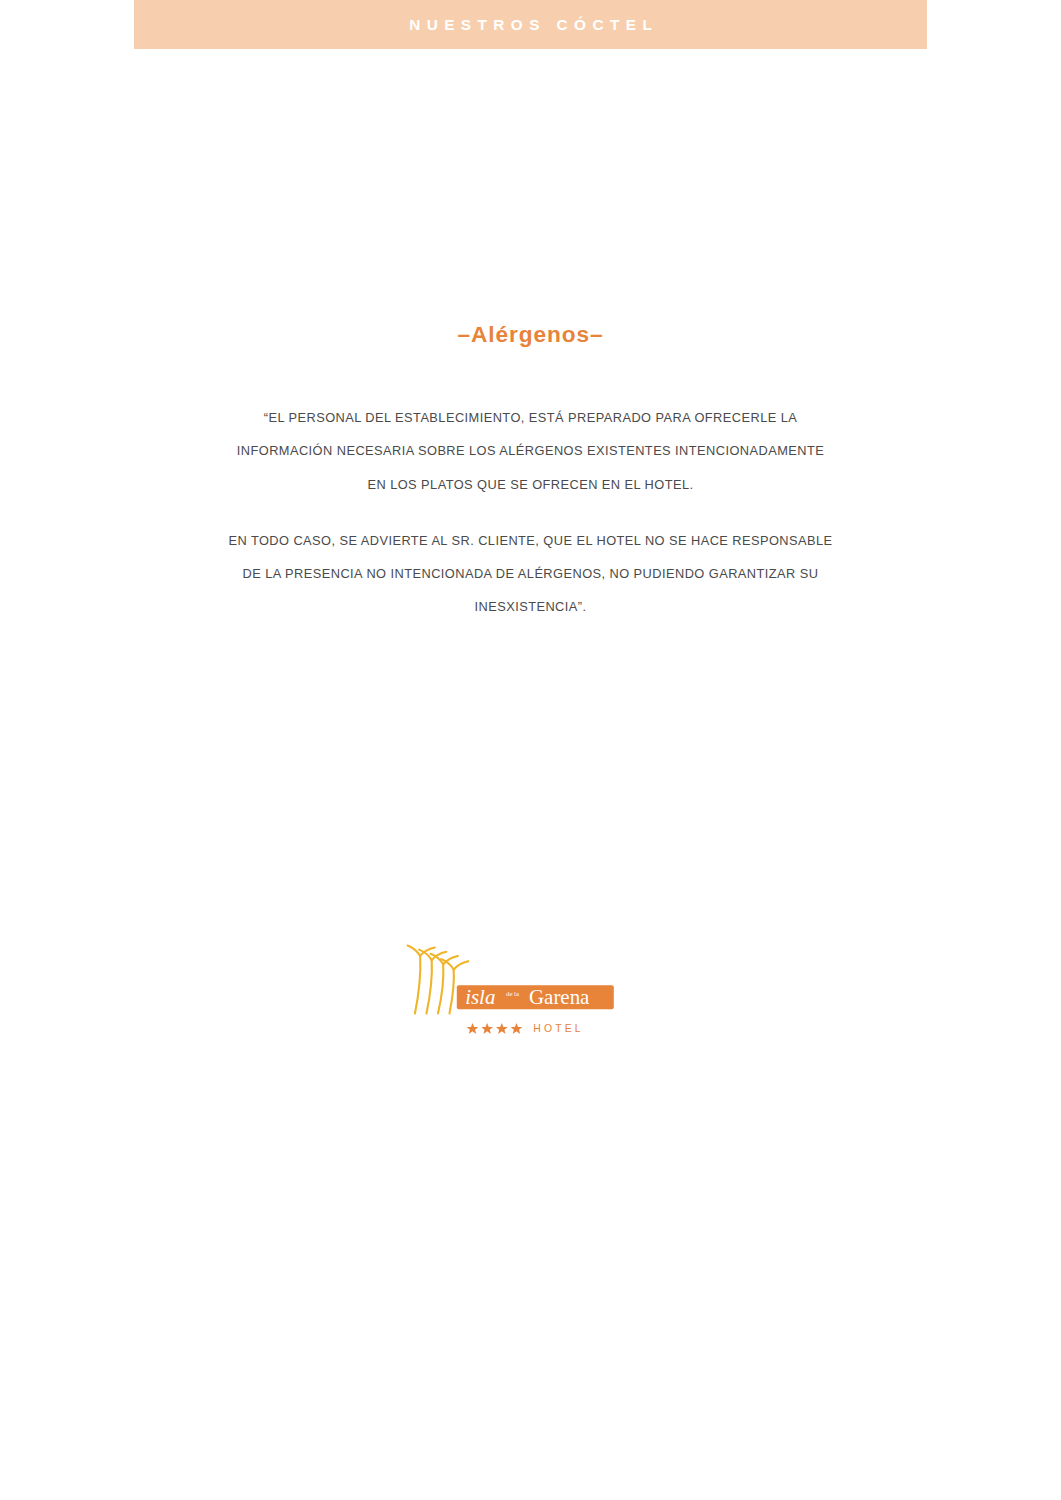Nuestros Cóctel
–Alérgenos–
“El personal del establecimiento, está preparado para ofrecerle la información necesaria sobre los alérgenos existentes intencionadamente en los platos que se ofrecen en el hotel.
En todo caso, se advierte al Sr. Cliente, que el hotel no se hace responsable de la presencia no intencionada de alérgenos, no pudiendo garantizar su inesxistencia”.
Isla de la Garena Hotel isla de la Garena HOTEL